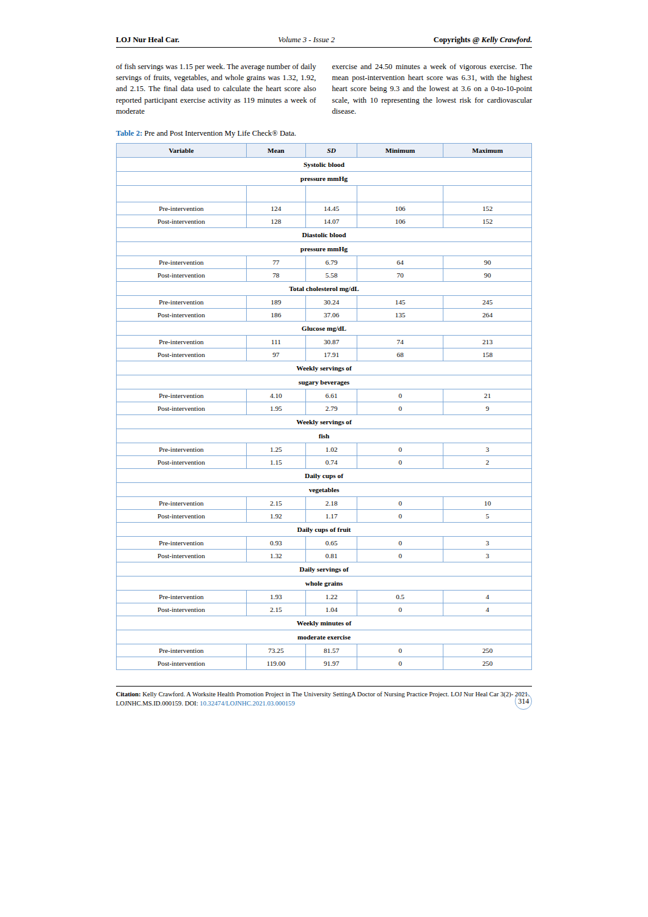LOJ Nur Heal Car.
Volume 3 - Issue 2
Copyrights @ Kelly Crawford.
of fish servings was 1.15 per week. The average number of daily servings of fruits, vegetables, and whole grains was 1.32, 1.92, and 2.15. The final data used to calculate the heart score also reported participant exercise activity as 119 minutes a week of moderate
exercise and 24.50 minutes a week of vigorous exercise. The mean post-intervention heart score was 6.31, with the highest heart score being 9.3 and the lowest at 3.6 on a 0-to-10-point scale, with 10 representing the lowest risk for cardiovascular disease.
Table 2: Pre and Post Intervention My Life Check® Data.
| Variable | Mean | SD | Minimum | Maximum |
| --- | --- | --- | --- | --- |
| Systolic blood |
| pressure mmHg |
| Pre-intervention | 124 | 14.45 | 106 | 152 |
| Post-intervention | 128 | 14.07 | 106 | 152 |
| Diastolic blood |
| pressure mmHg |
| Pre-intervention | 77 | 6.79 | 64 | 90 |
| Post-intervention | 78 | 5.58 | 70 | 90 |
| Total cholesterol mg/dL |
| Pre-intervention | 189 | 30.24 | 145 | 245 |
| Post-intervention | 186 | 37.06 | 135 | 264 |
| Glucose mg/dL |
| Pre-intervention | 111 | 30.87 | 74 | 213 |
| Post-intervention | 97 | 17.91 | 68 | 158 |
| Weekly servings of |
| sugary beverages |
| Pre-intervention | 4.10 | 6.61 | 0 | 21 |
| Post-intervention | 1.95 | 2.79 | 0 | 9 |
| Weekly servings of |
| fish |
| Pre-intervention | 1.25 | 1.02 | 0 | 3 |
| Post-intervention | 1.15 | 0.74 | 0 | 2 |
| Daily cups of |
| vegetables |
| Pre-intervention | 2.15 | 2.18 | 0 | 10 |
| Post-intervention | 1.92 | 1.17 | 0 | 5 |
| Daily cups of fruit |
| Pre-intervention | 0.93 | 0.65 | 0 | 3 |
| Post-intervention | 1.32 | 0.81 | 0 | 3 |
| Daily servings of |
| whole grains |
| Pre-intervention | 1.93 | 1.22 | 0.5 | 4 |
| Post-intervention | 2.15 | 1.04 | 0 | 4 |
| Weekly minutes of |
| moderate exercise |
| Pre-intervention | 73.25 | 81.57 | 0 | 250 |
| Post-intervention | 119.00 | 91.97 | 0 | 250 |
Citation: Kelly Crawford. A Worksite Health Promotion Project in The University SettingA Doctor of Nursing Practice Project. LOJ Nur Heal Car 3(2)- 2021. LOJNHC.MS.ID.000159. DOI: 10.32474/LOJNHC.2021.03.000159
314